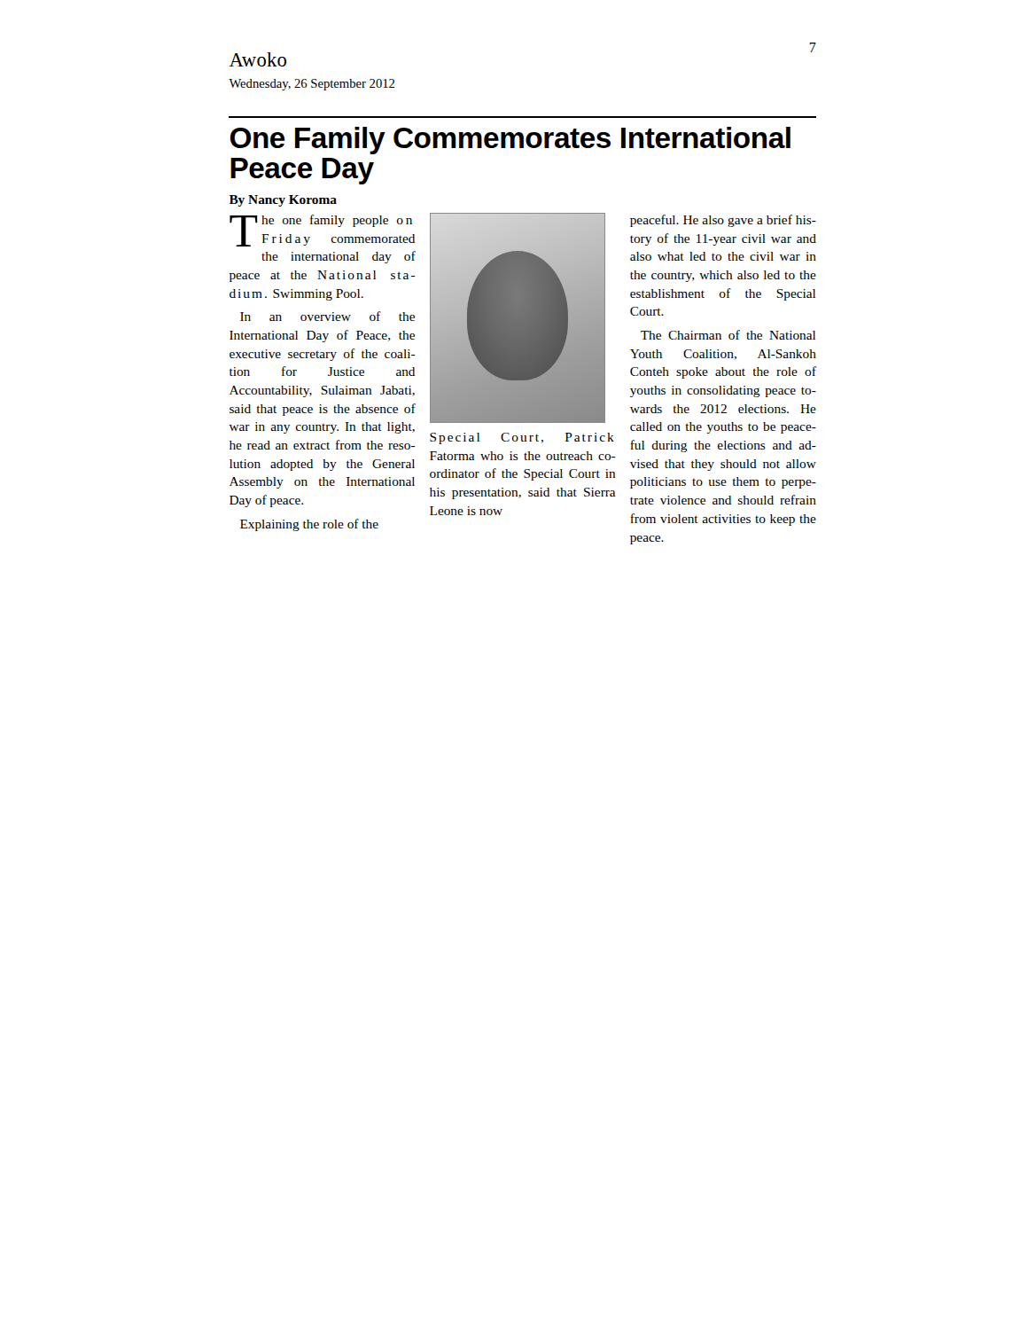7
Awoko
Wednesday, 26 September 2012
One Family Commemorates International Peace Day
By Nancy Koroma
The one family people on Friday commemorated the international day of peace at the National stadium. Swimming Pool.
In an overview of the International Day of Peace, the executive secretary of the coalition for Justice and Accountability, Sulaiman Jabati, said that peace is the absence of war in any country. In that light, he read an extract from the resolution adopted by the General Assembly on the International Day of peace.
Explaining the role of the
Special Court, Patrick Fatorma who is the outreach coordinator of the Special Court in his presentation, said that Sierra Leone is now
peaceful. He also gave a brief history of the 11-year civil war and also what led to the civil war in the country, which also led to the establishment of the Special Court.
The Chairman of the National Youth Coalition, Al-Sankoh Conteh spoke about the role of youths in consolidating peace towards the 2012 elections. He called on the youths to be peaceful during the elections and advised that they should not allow politicians to use them to perpetrate violence and should refrain from violent activities to keep the peace.